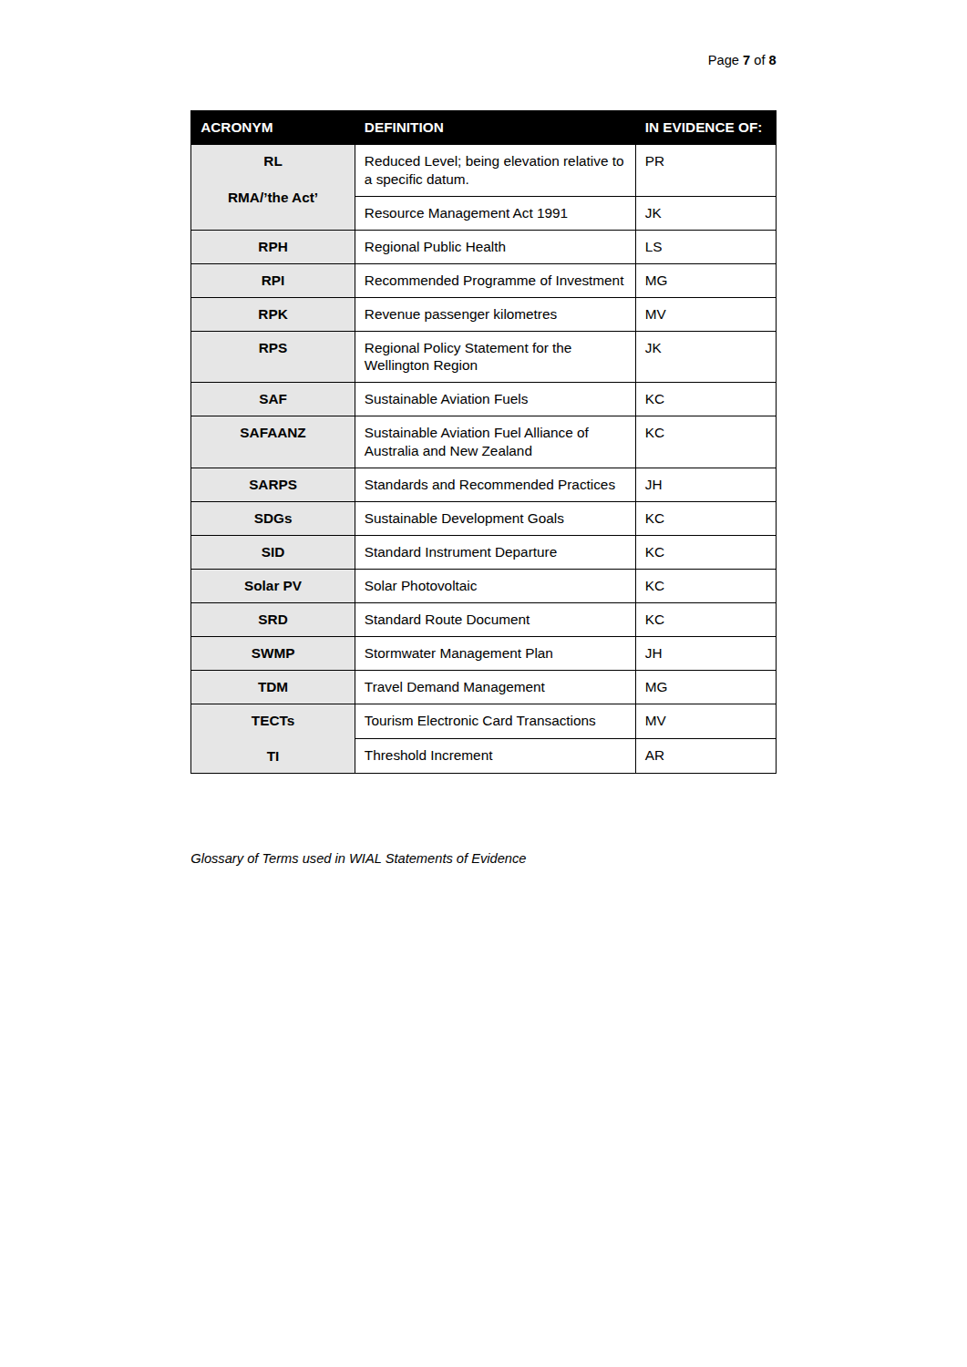Page 7 of 8
| ACRONYM | DEFINITION | IN EVIDENCE OF: |
| --- | --- | --- |
| RL RMA/’the Act’ | Reduced Level; being elevation relative to a specific datum. | PR |
| Resource Management Act 1991 | JK |
| RPH | Regional Public Health | LS |
| RPI | Recommended Programme of Investment | MG |
| RPK | Revenue passenger kilometres | MV |
| RPS | Regional Policy Statement for the Wellington Region | JK |
| SAF | Sustainable Aviation Fuels | KC |
| SAFAANZ | Sustainable Aviation Fuel Alliance of Australia and New Zealand | KC |
| SARPS | Standards and Recommended Practices | JH |
| SDGs | Sustainable Development Goals | KC |
| SID | Standard Instrument Departure | KC |
| Solar PV | Solar Photovoltaic | KC |
| SRD | Standard Route Document | KC |
| SWMP | Stormwater Management Plan | JH |
| TDM | Travel Demand Management | MG |
| TECTs TI | Tourism Electronic Card Transactions | MV |
| Threshold Increment | AR |
Glossary of Terms used in WIAL Statements of Evidence